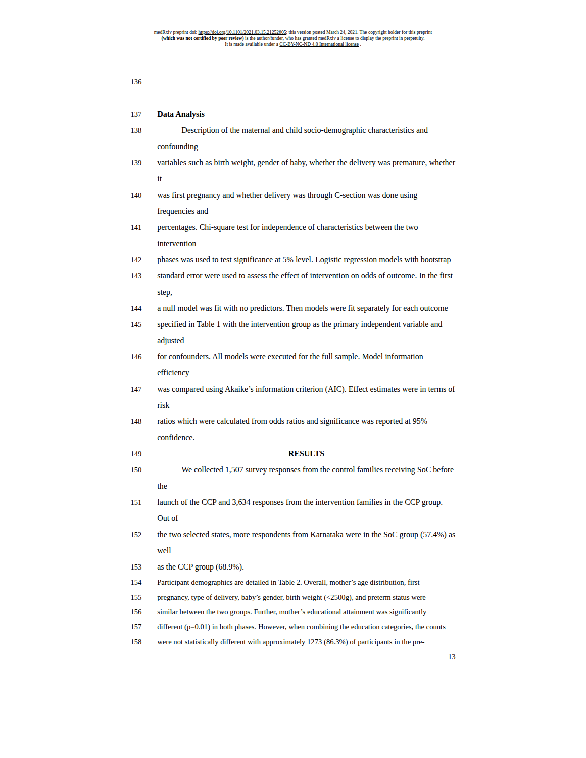medRxiv preprint doi: https://doi.org/10.1101/2021.03.15.21252605; this version posted March 24, 2021. The copyright holder for this preprint
(which was not certified by peer review) is the author/funder, who has granted medRxiv a license to display the preprint in perpetuity.
It is made available under a CC-BY-NC-ND 4.0 International license .
136
137
Data Analysis
138
Description of the maternal and child socio-demographic characteristics and confounding
139
variables such as birth weight, gender of baby, whether the delivery was premature, whether it
140
was first pregnancy and whether delivery was through C-section was done using frequencies and
141
percentages. Chi-square test for independence of characteristics between the two intervention
142
phases was used to test significance at 5% level. Logistic regression models with bootstrap
143
standard error were used to assess the effect of intervention on odds of outcome. In the first step,
144
a null model was fit with no predictors. Then models were fit separately for each outcome
145
specified in Table 1 with the intervention group as the primary independent variable and adjusted
146
for confounders. All models were executed for the full sample. Model information efficiency
147
was compared using Akaike’s information criterion (AIC). Effect estimates were in terms of risk
148
ratios which were calculated from odds ratios and significance was reported at 95% confidence.
149
RESULTS
150
We collected 1,507 survey responses from the control families receiving SoC before the
151
launch of the CCP and 3,634 responses from the intervention families in the CCP group. Out of
152
the two selected states, more respondents from Karnataka were in the SoC group (57.4%) as well
153
as the CCP group (68.9%).
154
Participant demographics are detailed in Table 2. Overall, mother’s age distribution, first
155
pregnancy, type of delivery, baby’s gender, birth weight (<2500g), and preterm status were
156
similar between the two groups. Further, mother’s educational attainment was significantly
157
different (p=0.01) in both phases. However, when combining the education categories, the counts
158
were not statistically different with approximately 1273 (86.3%) of participants in the pre-
13